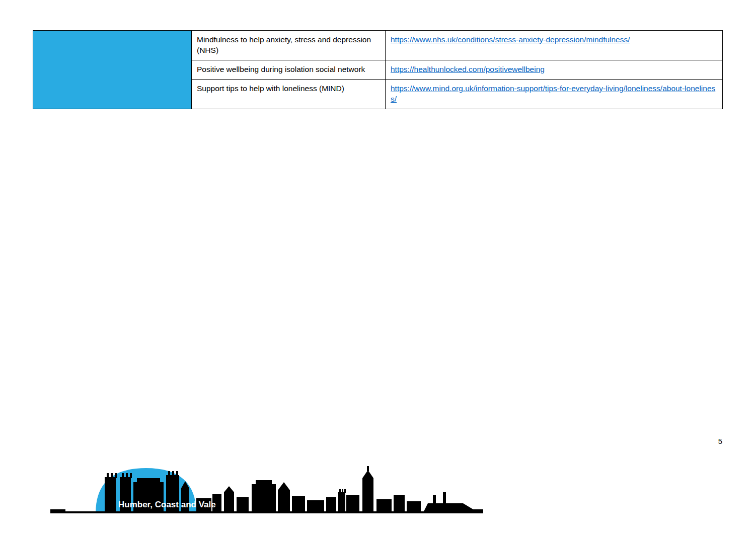| | Mindfulness to help anxiety, stress and depression (NHS) | https://www.nhs.uk/conditions/stress-anxiety-depression/mindfulness/ |
| Positive wellbeing during isolation social network | https://healthunlocked.com/positivewellbeing |
| Support tips to help with loneliness (MIND) | https://www.mind.org.uk/information-support/tips-for-everyday-living/loneliness/about-loneliness/ |
5
Humber, Coast and Vale